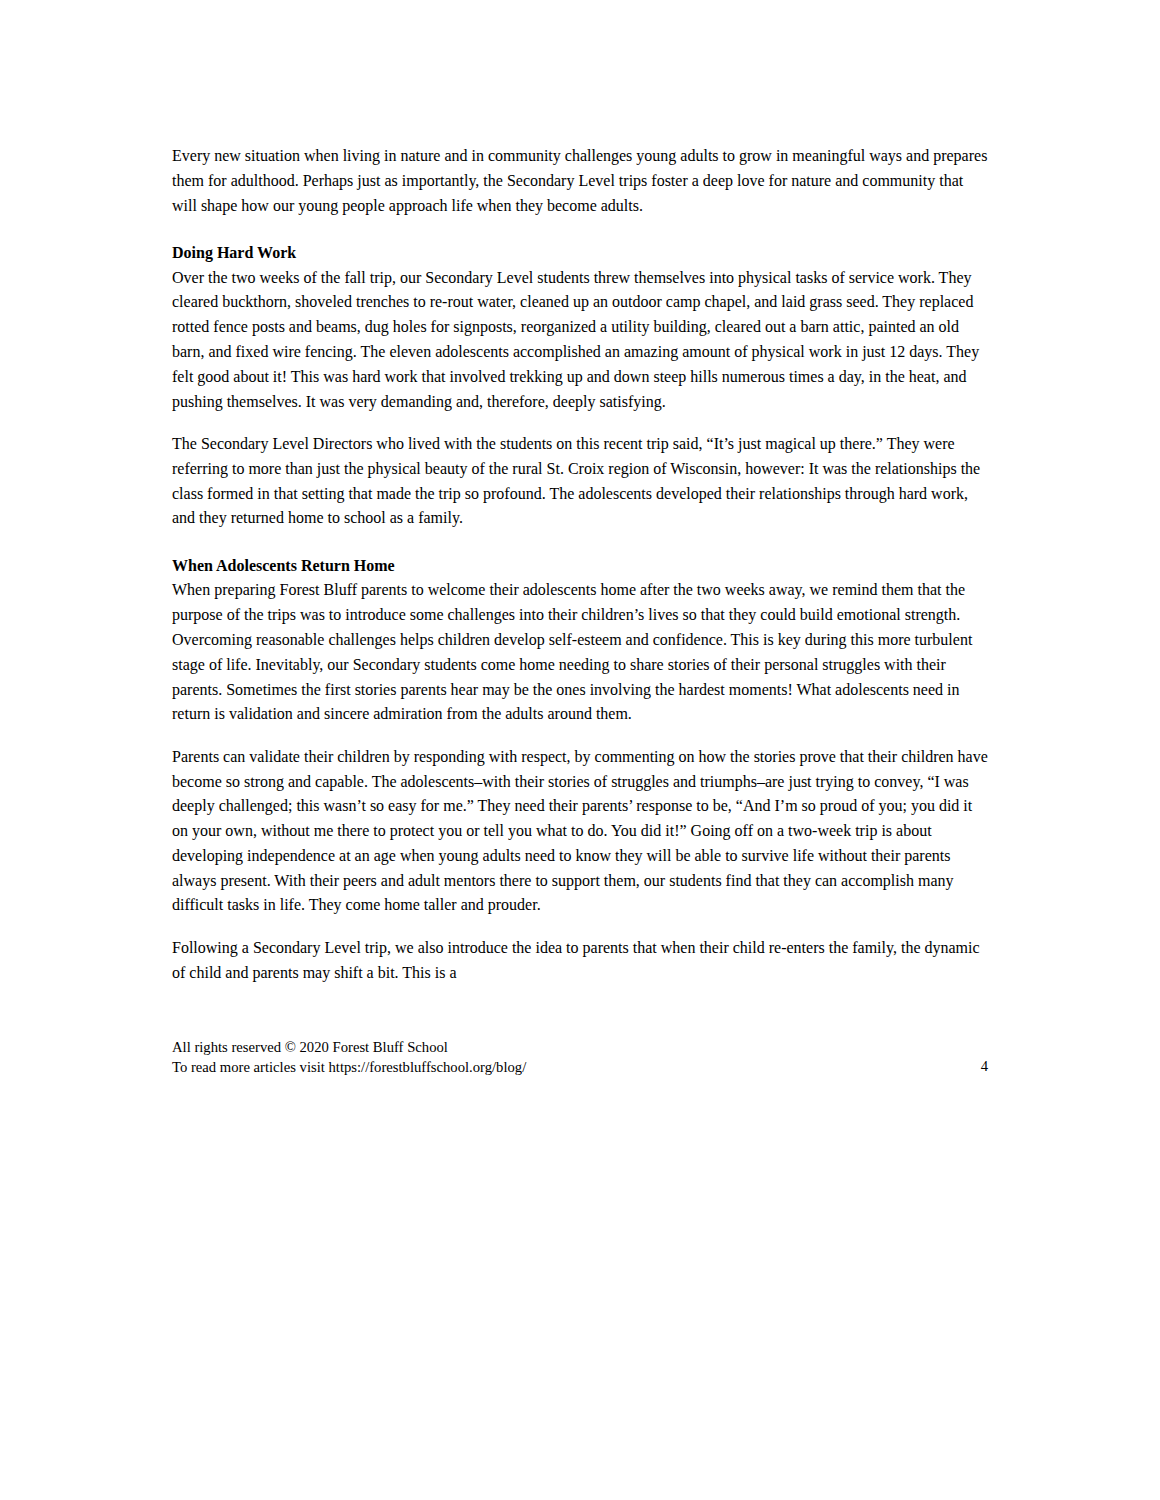Every new situation when living in nature and in community challenges young adults to grow in meaningful ways and prepares them for adulthood. Perhaps just as importantly, the Secondary Level trips foster a deep love for nature and community that will shape how our young people approach life when they become adults.
Doing Hard Work
Over the two weeks of the fall trip, our Secondary Level students threw themselves into physical tasks of service work. They cleared buckthorn, shoveled trenches to re-rout water, cleaned up an outdoor camp chapel, and laid grass seed. They replaced rotted fence posts and beams, dug holes for signposts, reorganized a utility building, cleared out a barn attic, painted an old barn, and fixed wire fencing. The eleven adolescents accomplished an amazing amount of physical work in just 12 days. They felt good about it! This was hard work that involved trekking up and down steep hills numerous times a day, in the heat, and pushing themselves. It was very demanding and, therefore, deeply satisfying.
The Secondary Level Directors who lived with the students on this recent trip said, “It’s just magical up there.” They were referring to more than just the physical beauty of the rural St. Croix region of Wisconsin, however: It was the relationships the class formed in that setting that made the trip so profound. The adolescents developed their relationships through hard work, and they returned home to school as a family.
When Adolescents Return Home
When preparing Forest Bluff parents to welcome their adolescents home after the two weeks away, we remind them that the purpose of the trips was to introduce some challenges into their children’s lives so that they could build emotional strength. Overcoming reasonable challenges helps children develop self-esteem and confidence. This is key during this more turbulent stage of life. Inevitably, our Secondary students come home needing to share stories of their personal struggles with their parents. Sometimes the first stories parents hear may be the ones involving the hardest moments! What adolescents need in return is validation and sincere admiration from the adults around them.
Parents can validate their children by responding with respect, by commenting on how the stories prove that their children have become so strong and capable. The adolescents–with their stories of struggles and triumphs–are just trying to convey, “I was deeply challenged; this wasn’t so easy for me.” They need their parents’ response to be, “And I’m so proud of you; you did it on your own, without me there to protect you or tell you what to do. You did it!” Going off on a two-week trip is about developing independence at an age when young adults need to know they will be able to survive life without their parents always present. With their peers and adult mentors there to support them, our students find that they can accomplish many difficult tasks in life. They come home taller and prouder.
Following a Secondary Level trip, we also introduce the idea to parents that when their child re-enters the family, the dynamic of child and parents may shift a bit. This is a
All rights reserved © 2020 Forest Bluff School
To read more articles visit https://forestbluffschool.org/blog/
4